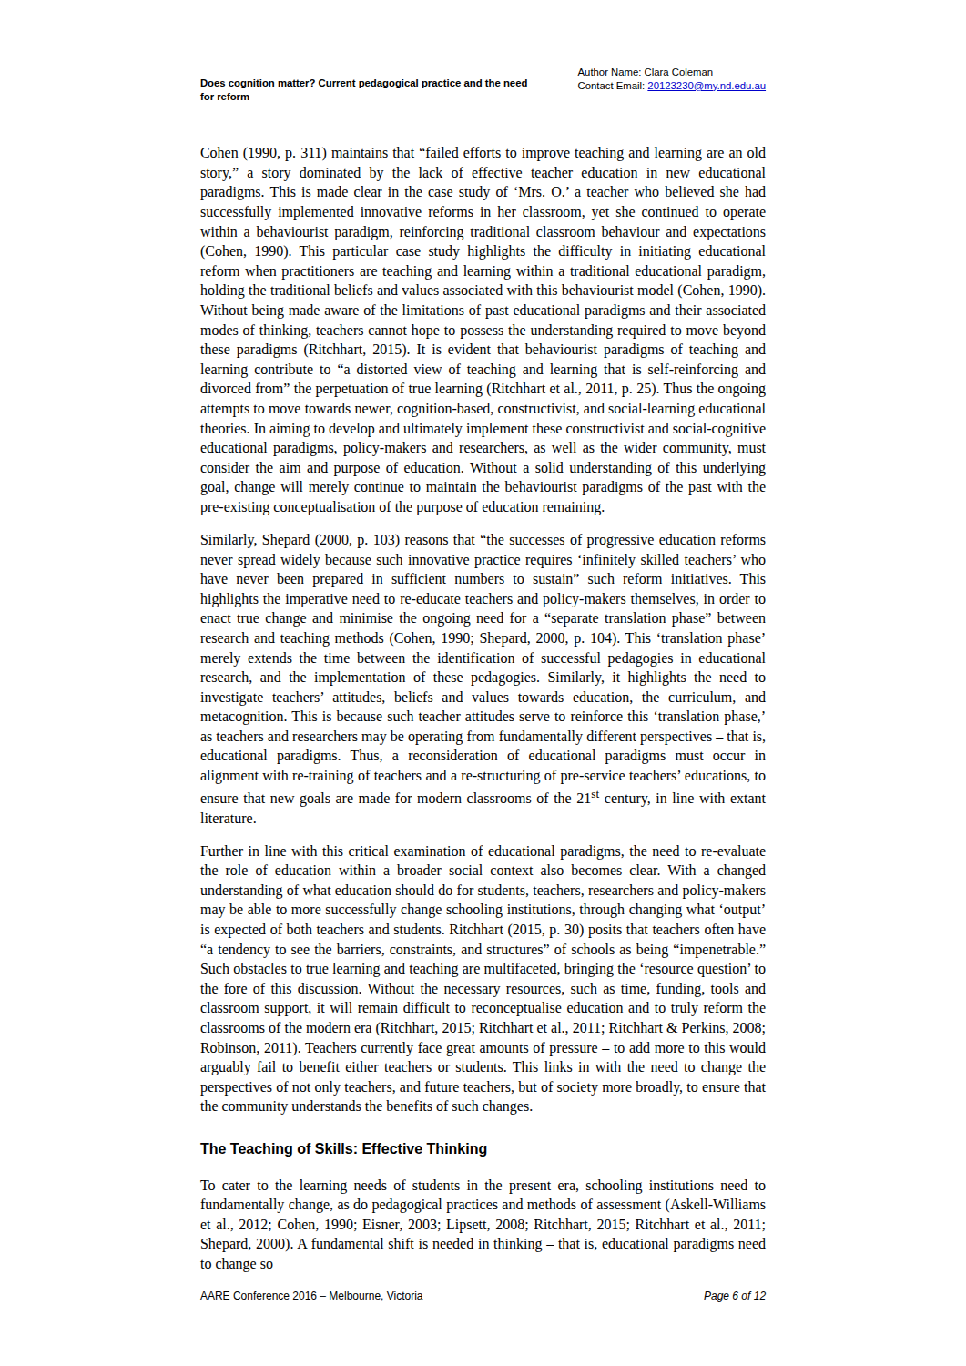Does cognition matter? Current pedagogical practice and the need for reform
Author Name: Clara Coleman
Contact Email: 20123230@my.nd.edu.au
Cohen (1990, p. 311) maintains that “failed efforts to improve teaching and learning are an old story,” a story dominated by the lack of effective teacher education in new educational paradigms. This is made clear in the case study of ‘Mrs. O.’ a teacher who believed she had successfully implemented innovative reforms in her classroom, yet she continued to operate within a behaviourist paradigm, reinforcing traditional classroom behaviour and expectations (Cohen, 1990). This particular case study highlights the difficulty in initiating educational reform when practitioners are teaching and learning within a traditional educational paradigm, holding the traditional beliefs and values associated with this behaviourist model (Cohen, 1990). Without being made aware of the limitations of past educational paradigms and their associated modes of thinking, teachers cannot hope to possess the understanding required to move beyond these paradigms (Ritchhart, 2015). It is evident that behaviourist paradigms of teaching and learning contribute to “a distorted view of teaching and learning that is self-reinforcing and divorced from” the perpetuation of true learning (Ritchhart et al., 2011, p. 25). Thus the ongoing attempts to move towards newer, cognition-based, constructivist, and social-learning educational theories. In aiming to develop and ultimately implement these constructivist and social-cognitive educational paradigms, policy-makers and researchers, as well as the wider community, must consider the aim and purpose of education. Without a solid understanding of this underlying goal, change will merely continue to maintain the behaviourist paradigms of the past with the pre-existing conceptualisation of the purpose of education remaining.
Similarly, Shepard (2000, p. 103) reasons that “the successes of progressive education reforms never spread widely because such innovative practice requires ‘infinitely skilled teachers’ who have never been prepared in sufficient numbers to sustain” such reform initiatives. This highlights the imperative need to re-educate teachers and policy-makers themselves, in order to enact true change and minimise the ongoing need for a “separate translation phase” between research and teaching methods (Cohen, 1990; Shepard, 2000, p. 104). This ‘translation phase’ merely extends the time between the identification of successful pedagogies in educational research, and the implementation of these pedagogies. Similarly, it highlights the need to investigate teachers’ attitudes, beliefs and values towards education, the curriculum, and metacognition. This is because such teacher attitudes serve to reinforce this ‘translation phase,’ as teachers and researchers may be operating from fundamentally different perspectives – that is, educational paradigms. Thus, a reconsideration of educational paradigms must occur in alignment with re-training of teachers and a re-structuring of pre-service teachers’ educations, to ensure that new goals are made for modern classrooms of the 21st century, in line with extant literature.
Further in line with this critical examination of educational paradigms, the need to re-evaluate the role of education within a broader social context also becomes clear. With a changed understanding of what education should do for students, teachers, researchers and policy-makers may be able to more successfully change schooling institutions, through changing what ‘output’ is expected of both teachers and students. Ritchhart (2015, p. 30) posits that teachers often have “a tendency to see the barriers, constraints, and structures” of schools as being “impenetrable.” Such obstacles to true learning and teaching are multifaceted, bringing the ‘resource question’ to the fore of this discussion. Without the necessary resources, such as time, funding, tools and classroom support, it will remain difficult to reconceptualise education and to truly reform the classrooms of the modern era (Ritchhart, 2015; Ritchhart et al., 2011; Ritchhart & Perkins, 2008; Robinson, 2011). Teachers currently face great amounts of pressure – to add more to this would arguably fail to benefit either teachers or students. This links in with the need to change the perspectives of not only teachers, and future teachers, but of society more broadly, to ensure that the community understands the benefits of such changes.
The Teaching of Skills: Effective Thinking
To cater to the learning needs of students in the present era, schooling institutions need to fundamentally change, as do pedagogical practices and methods of assessment (Askell-Williams et al., 2012; Cohen, 1990; Eisner, 2003; Lipsett, 2008; Ritchhart, 2015; Ritchhart et al., 2011; Shepard, 2000). A fundamental shift is needed in thinking – that is, educational paradigms need to change so
AARE Conference 2016 – Melbourne, Victoria
Page 6 of 12